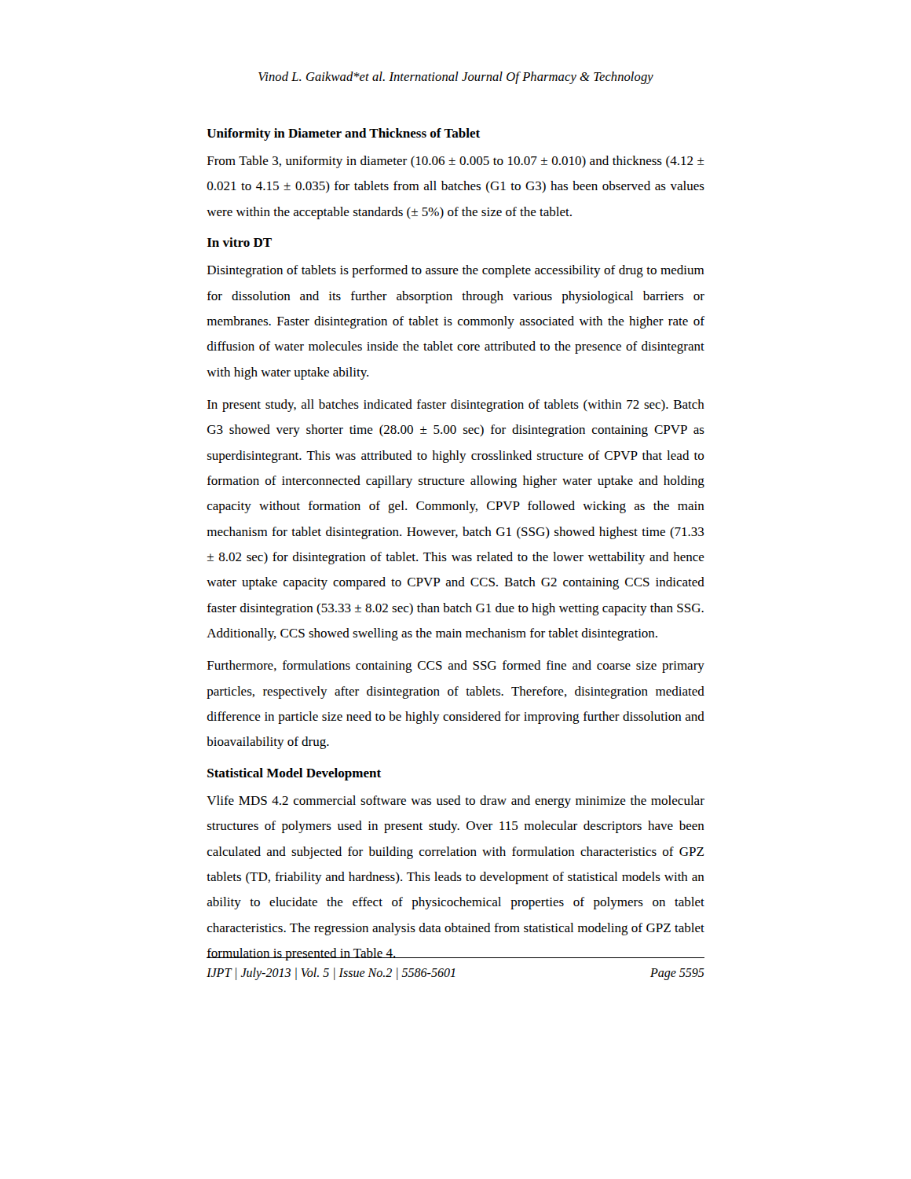Vinod L. Gaikwad*et al. International Journal Of Pharmacy & Technology
Uniformity in Diameter and Thickness of Tablet
From Table 3, uniformity in diameter (10.06 ± 0.005 to 10.07 ± 0.010) and thickness (4.12 ± 0.021 to 4.15 ± 0.035) for tablets from all batches (G1 to G3) has been observed as values were within the acceptable standards (± 5%) of the size of the tablet.
In vitro DT
Disintegration of tablets is performed to assure the complete accessibility of drug to medium for dissolution and its further absorption through various physiological barriers or membranes. Faster disintegration of tablet is commonly associated with the higher rate of diffusion of water molecules inside the tablet core attributed to the presence of disintegrant with high water uptake ability.
In present study, all batches indicated faster disintegration of tablets (within 72 sec). Batch G3 showed very shorter time (28.00 ± 5.00 sec) for disintegration containing CPVP as superdisintegrant. This was attributed to highly crosslinked structure of CPVP that lead to formation of interconnected capillary structure allowing higher water uptake and holding capacity without formation of gel. Commonly, CPVP followed wicking as the main mechanism for tablet disintegration. However, batch G1 (SSG) showed highest time (71.33 ± 8.02 sec) for disintegration of tablet. This was related to the lower wettability and hence water uptake capacity compared to CPVP and CCS. Batch G2 containing CCS indicated faster disintegration (53.33 ± 8.02 sec) than batch G1 due to high wetting capacity than SSG. Additionally, CCS showed swelling as the main mechanism for tablet disintegration.
Furthermore, formulations containing CCS and SSG formed fine and coarse size primary particles, respectively after disintegration of tablets. Therefore, disintegration mediated difference in particle size need to be highly considered for improving further dissolution and bioavailability of drug.
Statistical Model Development
Vlife MDS 4.2 commercial software was used to draw and energy minimize the molecular structures of polymers used in present study. Over 115 molecular descriptors have been calculated and subjected for building correlation with formulation characteristics of GPZ tablets (TD, friability and hardness). This leads to development of statistical models with an ability to elucidate the effect of physicochemical properties of polymers on tablet characteristics. The regression analysis data obtained from statistical modeling of GPZ tablet formulation is presented in Table 4.
IJPT | July-2013 | Vol. 5 | Issue No.2 | 5586-5601 Page 5595